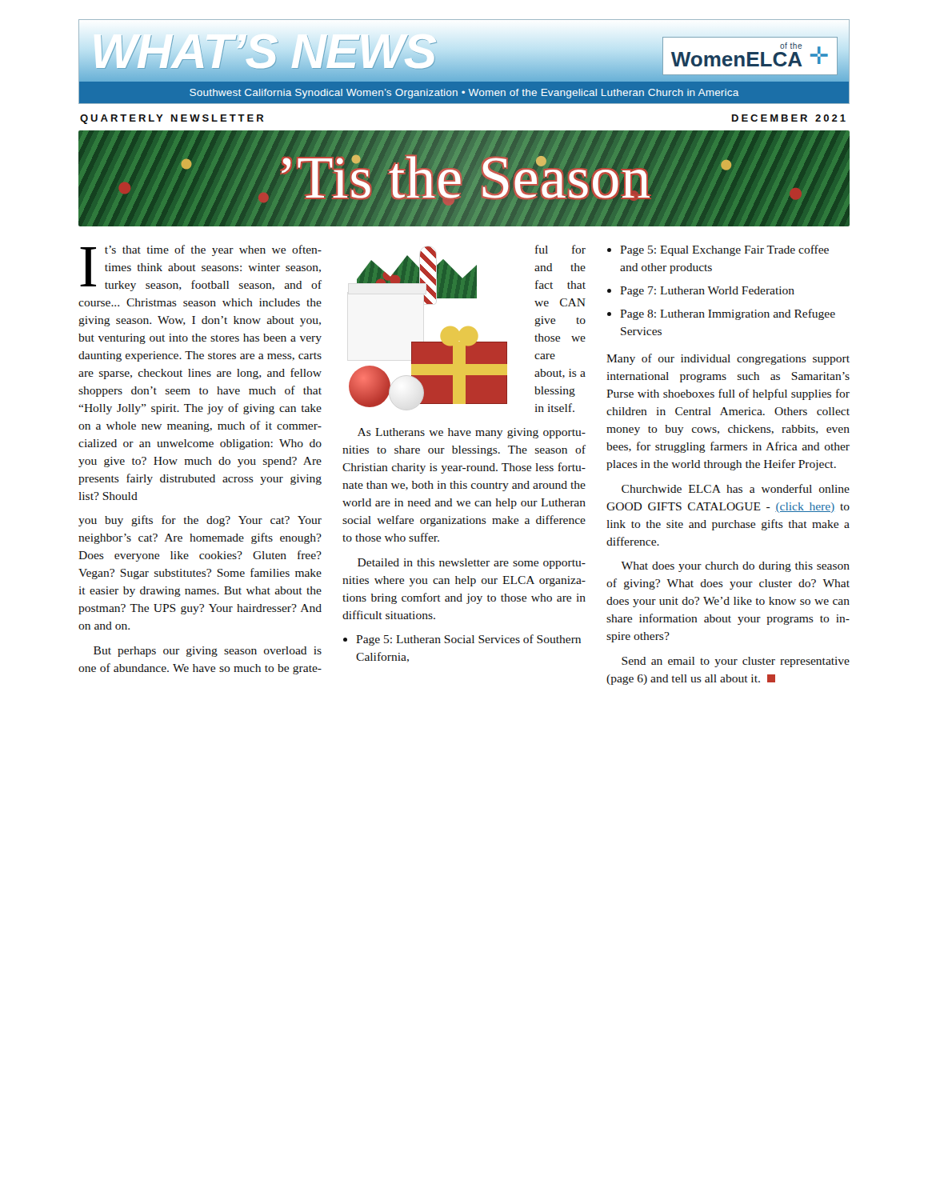WHAT’S NEWS
of the Women ELCA ✛
Southwest California Synodical Women’s Organization • Women of the Evangelical Lutheran Church in America
QUARTERLY NEWSLETTER DECEMBER 2021
’Tis the Season
It’s that time of the year when we oftentimes think about seasons: winter season, turkey season, football season, and of course... Christmas season which includes the giving season. Wow, I don’t know about you, but venturing out into the stores has been a very daunting experience. The stores are a mess, carts are sparse, checkout lines are long, and fellow shoppers don’t seem to have much of that “Holly Jolly” spirit. The joy of giving can take on a whole new meaning, much of it commercialized or an unwelcome obligation: Who do you give to? How much do you spend? Are presents fairly distrubuted across your giving list? Should
you buy gifts for the dog? Your cat? Your neighbor’s cat? Are homemade gifts enough? Does everyone like cookies? Gluten free? Vegan? Sugar substitutes? Some families make it easier by drawing names. But what about the postman? The UPS guy? Your hairdresser? And on and on.
But perhaps our giving season overload is one of abundance. We have so much to be grateful for and the fact that we CAN give to those we care about, is a blessing in itself.
As Lutherans we have many giving opportunities to share our blessings. The season of Christian charity is year-round. Those less fortunate than we, both in this country and around the world are in need and we can help our Lutheran social welfare organizations make a difference to those who suffer.
Detailed in this newsletter are some opportunities where you can help our ELCA organizations bring comfort and joy to those who are in difficult situations.
Page 5: Lutheran Social Services of Southern California,
Page 5: Equal Exchange Fair Trade coffee and other products
Page 7: Lutheran World Federation
Page 8: Lutheran Immigration and Refugee Services
Many of our individual congregations support international programs such as Samaritan’s Purse with shoeboxes full of helpful supplies for children in Central America. Others collect money to buy cows, chickens, rabbits, even bees, for struggling farmers in Africa and other places in the world through the Heifer Project.
Churchwide ELCA has a wonderful online GOOD GIFTS CATALOGUE - (click here) to link to the site and purchase gifts that make a difference.
What does your church do during this season of giving? What does your cluster do? What does your unit do? We’d like to know so we can share information about your programs to inspire others?
Send an email to your cluster representative (page 6) and tell us all about it.